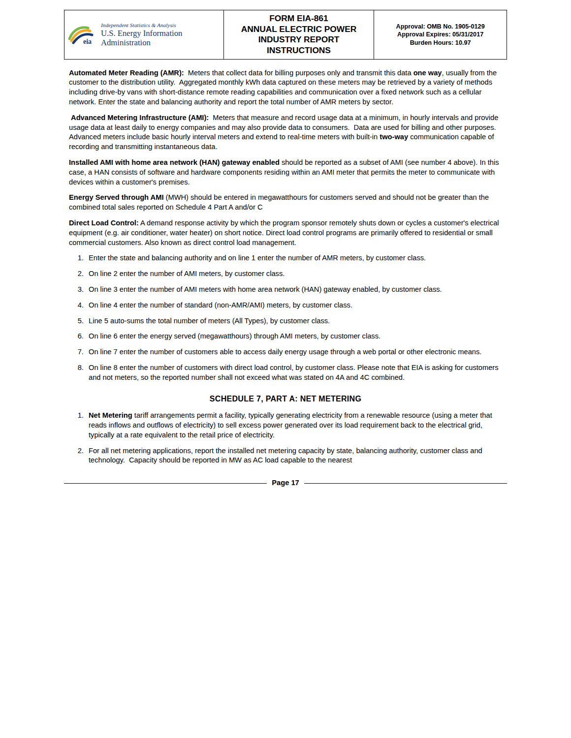| eia Independent Statistics & Analysis U.S. Energy Information Administration | FORM EIA-861 ANNUAL ELECTRIC POWER INDUSTRY REPORT INSTRUCTIONS | Approval: OMB No. 1905-0129 Approval Expires: 05/31/2017 Burden Hours: 10.97 |
Automated Meter Reading (AMR): Meters that collect data for billing purposes only and transmit this data one way, usually from the customer to the distribution utility. Aggregated monthly kWh data captured on these meters may be retrieved by a variety of methods including drive-by vans with short-distance remote reading capabilities and communication over a fixed network such as a cellular network. Enter the state and balancing authority and report the total number of AMR meters by sector.
Advanced Metering Infrastructure (AMI): Meters that measure and record usage data at a minimum, in hourly intervals and provide usage data at least daily to energy companies and may also provide data to consumers. Data are used for billing and other purposes. Advanced meters include basic hourly interval meters and extend to real-time meters with built-in two-way communication capable of recording and transmitting instantaneous data.
Installed AMI with home area network (HAN) gateway enabled should be reported as a subset of AMI (see number 4 above). In this case, a HAN consists of software and hardware components residing within an AMI meter that permits the meter to communicate with devices within a customer's premises.
Energy Served through AMI (MWH) should be entered in megawatthours for customers served and should not be greater than the combined total sales reported on Schedule 4 Part A and/or C
Direct Load Control: A demand response activity by which the program sponsor remotely shuts down or cycles a customer's electrical equipment (e.g. air conditioner, water heater) on short notice. Direct load control programs are primarily offered to residential or small commercial customers. Also known as direct control load management.
Enter the state and balancing authority and on line 1 enter the number of AMR meters, by customer class.
On line 2 enter the number of AMI meters, by customer class.
On line 3 enter the number of AMI meters with home area network (HAN) gateway enabled, by customer class.
On line 4 enter the number of standard (non-AMR/AMI) meters, by customer class.
Line 5 auto-sums the total number of meters (All Types), by customer class.
On line 6 enter the energy served (megawatthours) through AMI meters, by customer class.
On line 7 enter the number of customers able to access daily energy usage through a web portal or other electronic means.
On line 8 enter the number of customers with direct load control, by customer class. Please note that EIA is asking for customers and not meters, so the reported number shall not exceed what was stated on 4A and 4C combined.
SCHEDULE 7, PART A: NET METERING
Net Metering tariff arrangements permit a facility, typically generating electricity from a renewable resource (using a meter that reads inflows and outflows of electricity) to sell excess power generated over its load requirement back to the electrical grid, typically at a rate equivalent to the retail price of electricity.
For all net metering applications, report the installed net metering capacity by state, balancing authority, customer class and technology. Capacity should be reported in MW as AC load capable to the nearest
Page 17